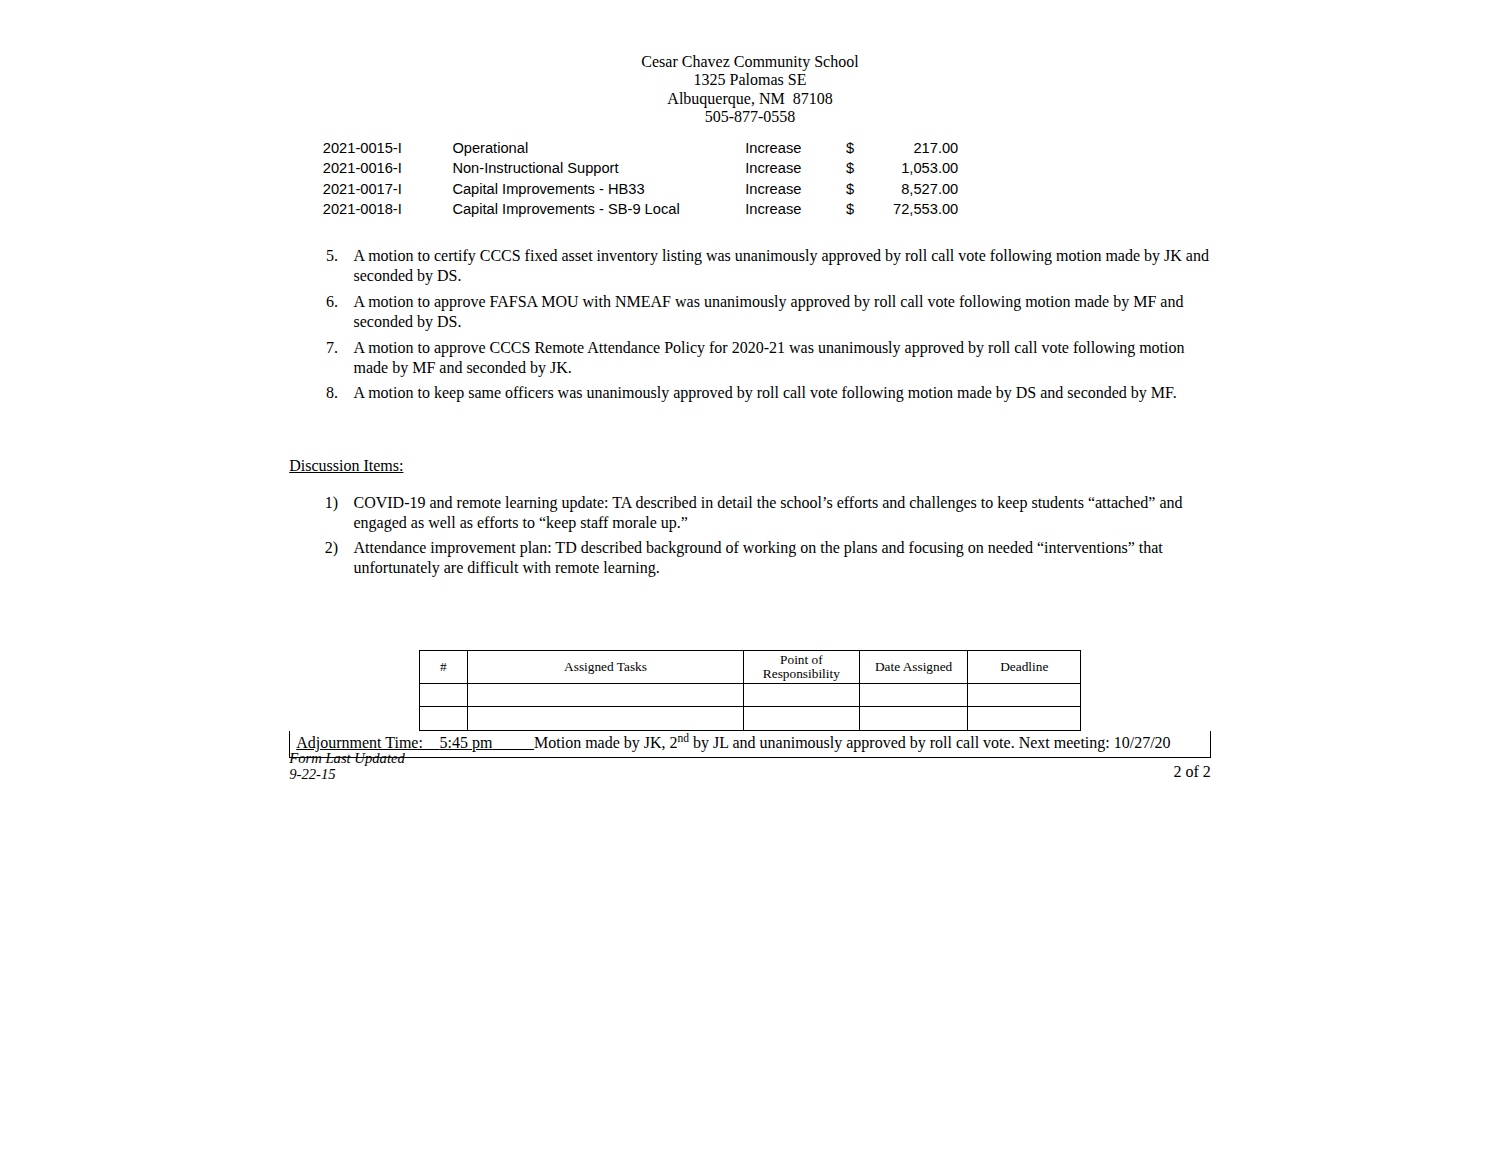Cesar Chavez Community School
1325 Palomas SE
Albuquerque, NM 87108
505-877-0558
| 2021-0015-I | Operational | Increase | $ | 217.00 |
| 2021-0016-I | Non-Instructional Support | Increase | $ | 1,053.00 |
| 2021-0017-I | Capital Improvements - HB33 | Increase | $ | 8,527.00 |
| 2021-0018-I | Capital Improvements - SB-9 Local | Increase | $ | 72,553.00 |
A motion to certify CCCS fixed asset inventory listing was unanimously approved by roll call vote following motion made by JK and seconded by DS.
A motion to approve FAFSA MOU with NMEAF was unanimously approved by roll call vote following motion made by MF and seconded by DS.
A motion to approve CCCS Remote Attendance Policy for 2020-21 was unanimously approved by roll call vote following motion made by MF and seconded by JK.
A motion to keep same officers was unanimously approved by roll call vote following motion made by DS and seconded by MF.
Discussion Items:
COVID-19 and remote learning update: TA described in detail the school’s efforts and challenges to keep students “attached” and engaged as well as efforts to “keep staff morale up.”
Attendance improvement plan: TD described background of working on the plans and focusing on needed “interventions” that unfortunately are difficult with remote learning.
| # | Assigned Tasks | Point of Responsibility | Date Assigned | Deadline |
| --- | --- | --- | --- | --- |
Adjournment Time:__5:45 pm_____Motion made by JK, 2nd by JL and unanimously approved by roll call vote. Next meeting: 10/27/20
Form Last Updated
9-22-15
2 of 2